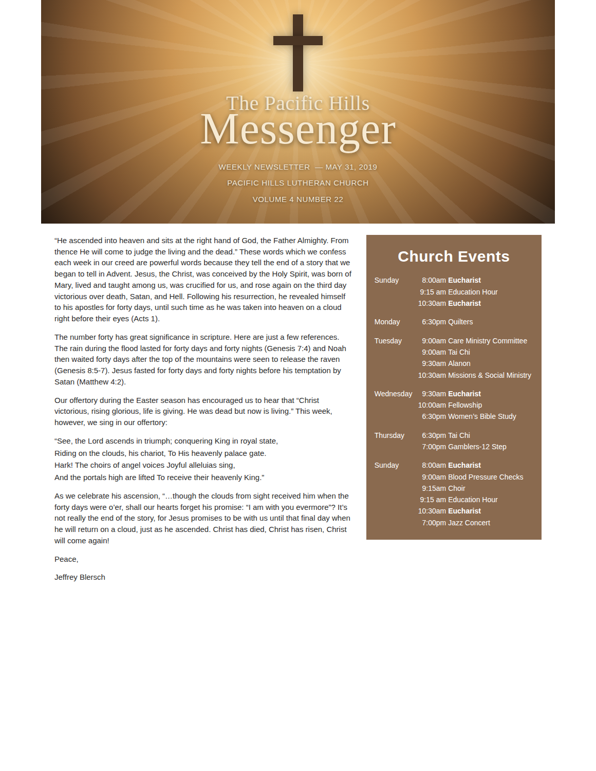The Pacific Hills
Messenger
WEEKLY NEWSLETTER — MAY 31, 2019
PACIFIC HILLS LUTHERAN CHURCH
VOLUME 4 NUMBER 22
“He ascended into heaven and sits at the right hand of God, the Father Almighty. From thence He will come to judge the living and the dead.” These words which we confess each week in our creed are powerful words because they tell the end of a story that we began to tell in Advent. Jesus, the Christ, was conceived by the Holy Spirit, was born of Mary, lived and taught among us, was crucified for us, and rose again on the third day victorious over death, Satan, and Hell. Following his resurrection, he revealed himself to his apostles for forty days, until such time as he was taken into heaven on a cloud right before their eyes (Acts 1).
The number forty has great significance in scripture. Here are just a few references. The rain during the flood lasted for forty days and forty nights (Genesis 7:4) and Noah then waited forty days after the top of the mountains were seen to release the raven (Genesis 8:5-7). Jesus fasted for forty days and forty nights before his temptation by Satan (Matthew 4:2).
Our offertory during the Easter season has encouraged us to hear that “Christ victorious, rising glorious, life is giving. He was dead but now is living.” This week, however, we sing in our offertory:
“See, the Lord ascends in triumph; conquering King in royal state,
Riding on the clouds, his chariot, To His heavenly palace gate.
Hark! The choirs of angel voices Joyful alleluias sing,
And the portals high are lifted To receive their heavenly King.”
As we celebrate his ascension, “…though the clouds from sight received him when the forty days were o’er, shall our hearts forget his promise: “I am with you evermore”? It’s not really the end of the story, for Jesus promises to be with us until that final day when he will return on a cloud, just as he ascended. Christ has died, Christ has risen, Christ will come again!
Peace,
Jeffrey Blersch
Church Events
| Sunday | 8:00am | Eucharist |
| | 9:15 am | Education Hour |
| | 10:30am | Eucharist |
| Monday | 6:30pm | Quilters |
| Tuesday | 9:00am | Care Ministry Committee |
| | 9:00am | Tai Chi |
| | 9:30am | Alanon |
| | 10:30am | Missions & Social Ministry |
| Wednesday | 9:30am | Eucharist |
| | 10:00am | Fellowship |
| | 6:30pm | Women’s Bible Study |
| Thursday | 6:30pm | Tai Chi |
| | 7:00pm | Gamblers-12 Step |
| Sunday | 8:00am | Eucharist |
| | 9:00am | Blood Pressure Checks |
| | 9:15am | Choir |
| | 9:15 am | Education Hour |
| | 10:30am | Eucharist |
| | 7:00pm | Jazz Concert |